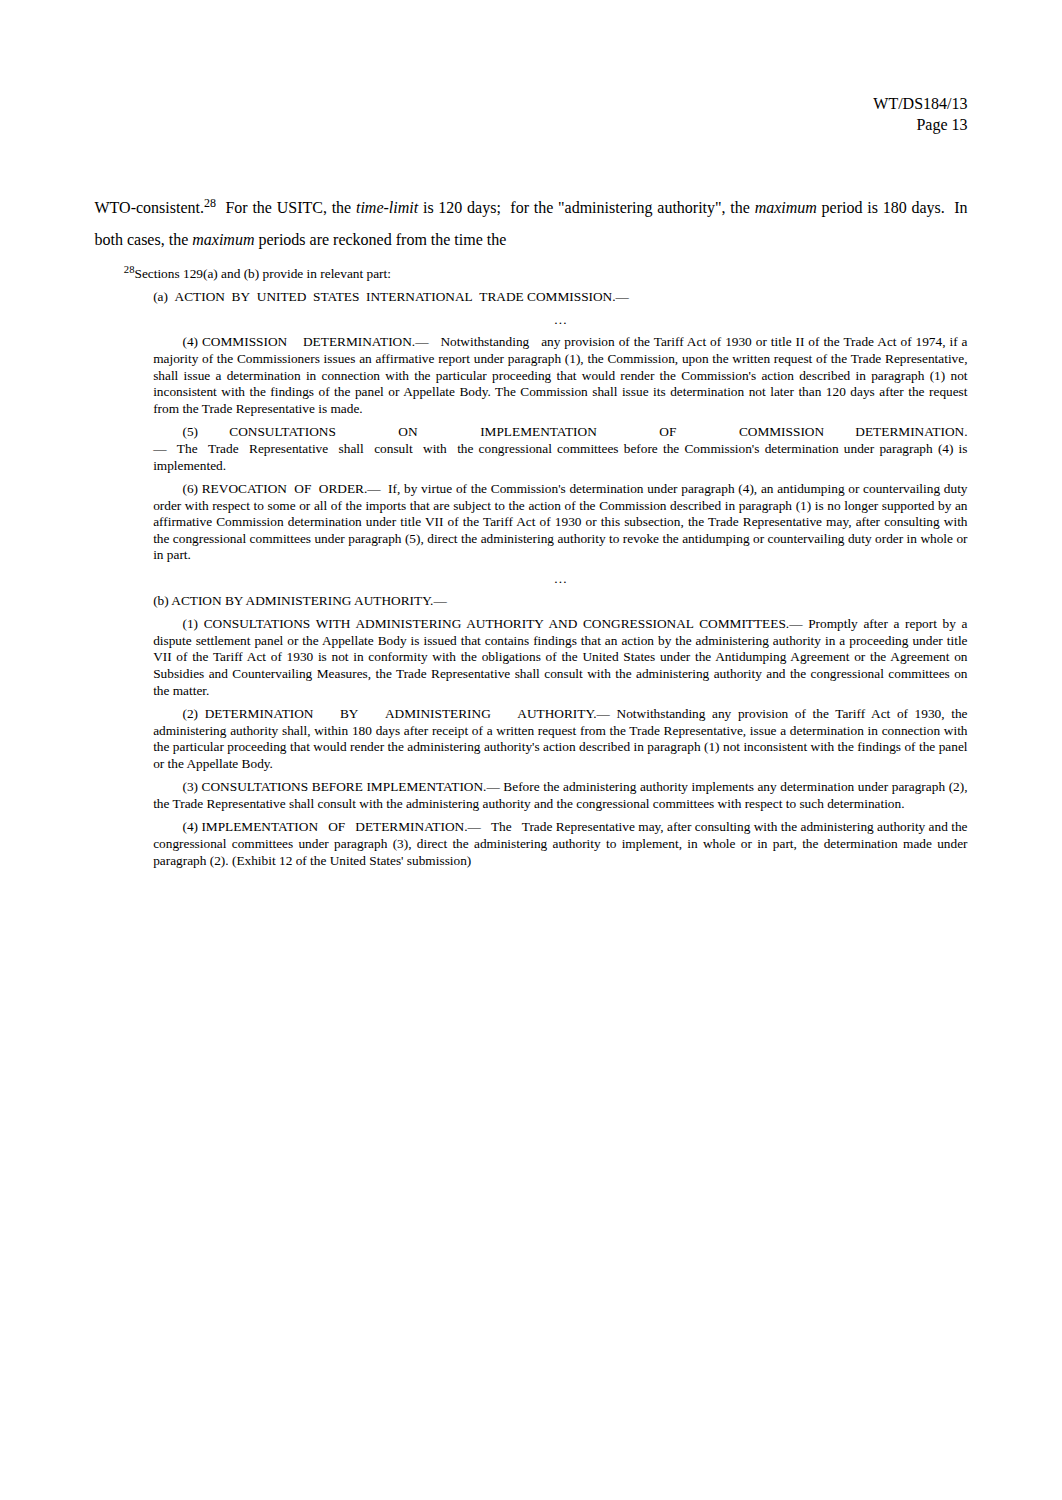WT/DS184/13
Page 13
WTO-consistent.28 For the USITC, the time-limit is 120 days; for the "administering authority", the maximum period is 180 days. In both cases, the maximum periods are reckoned from the time the
28 Sections 129(a) and (b) provide in relevant part:
(a) ACTION BY UNITED STATES INTERNATIONAL TRADE COMMISSION.—
…
(4) COMMISSION DETERMINATION.— Notwithstanding any provision of the Tariff Act of 1930 or title II of the Trade Act of 1974, if a majority of the Commissioners issues an affirmative report under paragraph (1), the Commission, upon the written request of the Trade Representative, shall issue a determination in connection with the particular proceeding that would render the Commission's action described in paragraph (1) not inconsistent with the findings of the panel or Appellate Body. The Commission shall issue its determination not later than 120 days after the request from the Trade Representative is made.
(5) CONSULTATIONS ON IMPLEMENTATION OF COMMISSION DETERMINATION.— The Trade Representative shall consult with the congressional committees before the Commission's determination under paragraph (4) is implemented.
(6) REVOCATION OF ORDER.— If, by virtue of the Commission's determination under paragraph (4), an antidumping or countervailing duty order with respect to some or all of the imports that are subject to the action of the Commission described in paragraph (1) is no longer supported by an affirmative Commission determination under title VII of the Tariff Act of 1930 or this subsection, the Trade Representative may, after consulting with the congressional committees under paragraph (5), direct the administering authority to revoke the antidumping or countervailing duty order in whole or in part.
…
(b) ACTION BY ADMINISTERING AUTHORITY.—
(1) CONSULTATIONS WITH ADMINISTERING AUTHORITY AND CONGRESSIONAL COMMITTEES.— Promptly after a report by a dispute settlement panel or the Appellate Body is issued that contains findings that an action by the administering authority in a proceeding under title VII of the Tariff Act of 1930 is not in conformity with the obligations of the United States under the Antidumping Agreement or the Agreement on Subsidies and Countervailing Measures, the Trade Representative shall consult with the administering authority and the congressional committees on the matter.
(2) DETERMINATION BY ADMINISTERING AUTHORITY.— Notwithstanding any provision of the Tariff Act of 1930, the administering authority shall, within 180 days after receipt of a written request from the Trade Representative, issue a determination in connection with the particular proceeding that would render the administering authority's action described in paragraph (1) not inconsistent with the findings of the panel or the Appellate Body.
(3) CONSULTATIONS BEFORE IMPLEMENTATION.— Before the administering authority implements any determination under paragraph (2), the Trade Representative shall consult with the administering authority and the congressional committees with respect to such determination.
(4) IMPLEMENTATION OF DETERMINATION.— The Trade Representative may, after consulting with the administering authority and the congressional committees under paragraph (3), direct the administering authority to implement, in whole or in part, the determination made under paragraph (2). (Exhibit 12 of the United States' submission)